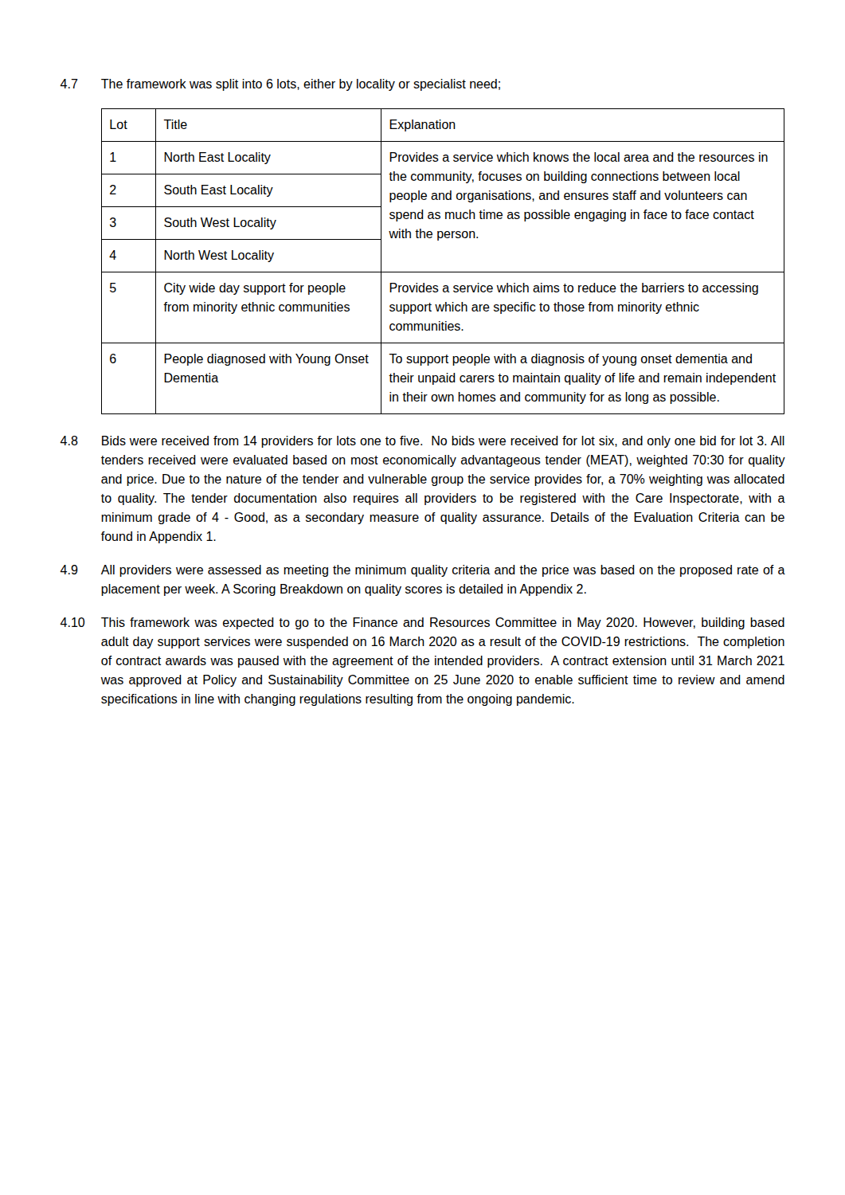4.7
The framework was split into 6 lots, either by locality or specialist need;
| Lot | Title | Explanation |
| --- | --- | --- |
| 1 | North East Locality | Provides a service which knows the local area and the resources in the community, focuses on building connections between local people and organisations, and ensures staff and volunteers can spend as much time as possible engaging in face to face contact with the person. |
| 2 | South East Locality |
| 3 | South West Locality |
| 4 | North West Locality |
| 5 | City wide day support for people from minority ethnic communities | Provides a service which aims to reduce the barriers to accessing support which are specific to those from minority ethnic communities. |
| 6 | People diagnosed with Young Onset Dementia | To support people with a diagnosis of young onset dementia and their unpaid carers to maintain quality of life and remain independent in their own homes and community for as long as possible. |
4.8
Bids were received from 14 providers for lots one to five. No bids were received for lot six, and only one bid for lot 3. All tenders received were evaluated based on most economically advantageous tender (MEAT), weighted 70:30 for quality and price. Due to the nature of the tender and vulnerable group the service provides for, a 70% weighting was allocated to quality. The tender documentation also requires all providers to be registered with the Care Inspectorate, with a minimum grade of 4 - Good, as a secondary measure of quality assurance. Details of the Evaluation Criteria can be found in Appendix 1.
4.9
All providers were assessed as meeting the minimum quality criteria and the price was based on the proposed rate of a placement per week. A Scoring Breakdown on quality scores is detailed in Appendix 2.
4.10
This framework was expected to go to the Finance and Resources Committee in May 2020. However, building based adult day support services were suspended on 16 March 2020 as a result of the COVID-19 restrictions. The completion of contract awards was paused with the agreement of the intended providers. A contract extension until 31 March 2021 was approved at Policy and Sustainability Committee on 25 June 2020 to enable sufficient time to review and amend specifications in line with changing regulations resulting from the ongoing pandemic.